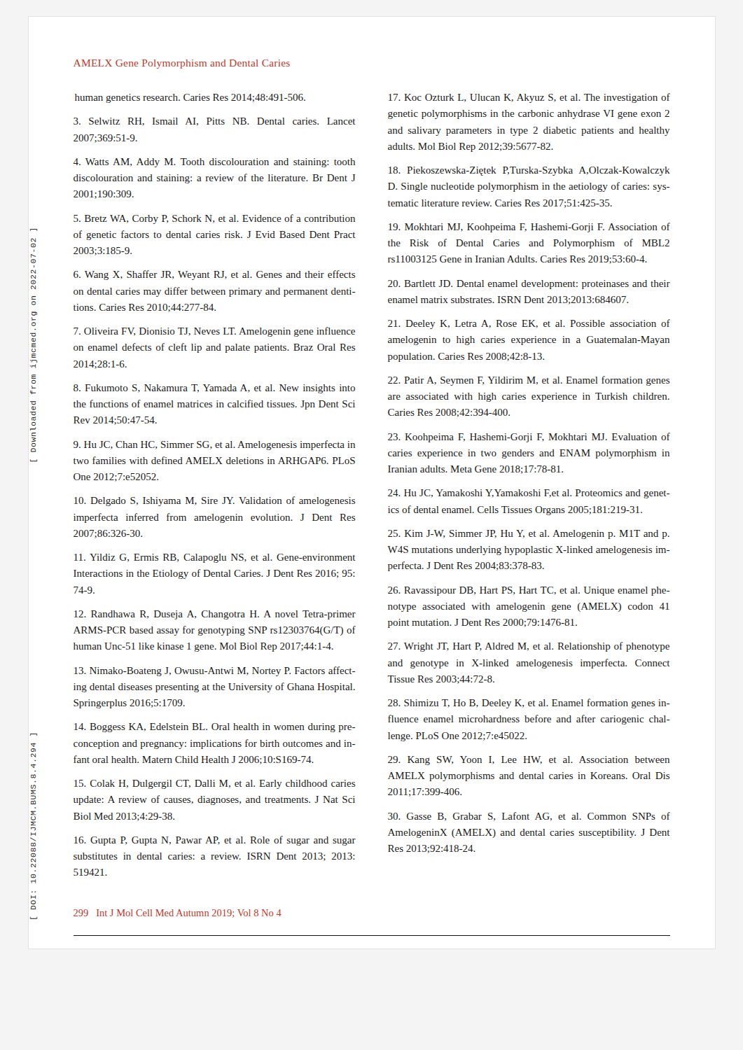[ Downloaded from ijmcmed.org on 2022-07-02 ]
[ DOI: 10.22088/IJMCM.BUMS.8.4.294 ]
AMELX Gene Polymorphism and Dental Caries
human genetics research. Caries Res 2014;48:491-506.
3. Selwitz RH, Ismail AI, Pitts NB. Dental caries. Lancet 2007;369:51-9.
4. Watts AM, Addy M. Tooth discolouration and staining: tooth discolouration and staining: a review of the literature. Br Dent J 2001;190:309.
5. Bretz WA, Corby P, Schork N, et al. Evidence of a contribution of genetic factors to dental caries risk. J Evid Based Dent Pract 2003;3:185-9.
6. Wang X, Shaffer JR, Weyant RJ, et al. Genes and their effects on dental caries may differ between primary and permanent dentitions. Caries Res 2010;44:277-84.
7. Oliveira FV, Dionisio TJ, Neves LT. Amelogenin gene influence on enamel defects of cleft lip and palate patients. Braz Oral Res 2014;28:1-6.
8. Fukumoto S, Nakamura T, Yamada A, et al. New insights into the functions of enamel matrices in calcified tissues. Jpn Dent Sci Rev 2014;50:47-54.
9. Hu JC, Chan HC, Simmer SG, et al. Amelogenesis imperfecta in two families with defined AMELX deletions in ARHGAP6. PLoS One 2012;7:e52052.
10. Delgado S, Ishiyama M, Sire JY. Validation of amelogenesis imperfecta inferred from amelogenin evolution. J Dent Res 2007;86:326-30.
11. Yildiz G, Ermis RB, Calapoglu NS, et al. Gene-environment Interactions in the Etiology of Dental Caries. J Dent Res 2016; 95: 74-9.
12. Randhawa R, Duseja A, Changotra H. A novel Tetra-primer ARMS-PCR based assay for genotyping SNP rs12303764(G/T) of human Unc-51 like kinase 1 gene. Mol Biol Rep 2017;44:1-4.
13. Nimako-Boateng J, Owusu-Antwi M, Nortey P. Factors affecting dental diseases presenting at the University of Ghana Hospital. Springerplus 2016;5:1709.
14. Boggess KA, Edelstein BL. Oral health in women during preconception and pregnancy: implications for birth outcomes and infant oral health. Matern Child Health J 2006;10:S169-74.
15. Colak H, Dulgergil CT, Dalli M, et al. Early childhood caries update: A review of causes, diagnoses, and treatments. J Nat Sci Biol Med 2013;4:29-38.
16. Gupta P, Gupta N, Pawar AP, et al. Role of sugar and sugar substitutes in dental caries: a review. ISRN Dent 2013; 2013: 519421.
17. Koc Ozturk L, Ulucan K, Akyuz S, et al. The investigation of genetic polymorphisms in the carbonic anhydrase VI gene exon 2 and salivary parameters in type 2 diabetic patients and healthy adults. Mol Biol Rep 2012;39:5677-82.
18. Piekoszewska-Ziętek P,Turska-Szybka A,Olczak-Kowalczyk D. Single nucleotide polymorphism in the aetiology of caries: systematic literature review. Caries Res 2017;51:425-35.
19. Mokhtari MJ, Koohpeima F, Hashemi-Gorji F. Association of the Risk of Dental Caries and Polymorphism of MBL2 rs11003125 Gene in Iranian Adults. Caries Res 2019;53:60-4.
20. Bartlett JD. Dental enamel development: proteinases and their enamel matrix substrates. ISRN Dent 2013;2013:684607.
21. Deeley K, Letra A, Rose EK, et al. Possible association of amelogenin to high caries experience in a Guatemalan-Mayan population. Caries Res 2008;42:8-13.
22. Patir A, Seymen F, Yildirim M, et al. Enamel formation genes are associated with high caries experience in Turkish children. Caries Res 2008;42:394-400.
23. Koohpeima F, Hashemi-Gorji F, Mokhtari MJ. Evaluation of caries experience in two genders and ENAM polymorphism in Iranian adults. Meta Gene 2018;17:78-81.
24. Hu JC, Yamakoshi Y,Yamakoshi F,et al. Proteomics and genetics of dental enamel. Cells Tissues Organs 2005;181:219-31.
25. Kim J-W, Simmer JP, Hu Y, et al. Amelogenin p. M1T and p. W4S mutations underlying hypoplastic X-linked amelogenesis imperfecta. J Dent Res 2004;83:378-83.
26. Ravassipour DB, Hart PS, Hart TC, et al. Unique enamel phenotype associated with amelogenin gene (AMELX) codon 41 point mutation. J Dent Res 2000;79:1476-81.
27. Wright JT, Hart P, Aldred M, et al. Relationship of phenotype and genotype in X-linked amelogenesis imperfecta. Connect Tissue Res 2003;44:72-8.
28. Shimizu T, Ho B, Deeley K, et al. Enamel formation genes influence enamel microhardness before and after cariogenic challenge. PLoS One 2012;7:e45022.
29. Kang SW, Yoon I, Lee HW, et al. Association between AMELX polymorphisms and dental caries in Koreans. Oral Dis 2011;17:399-406.
30. Gasse B, Grabar S, Lafont AG, et al. Common SNPs of AmelogeninX (AMELX) and dental caries susceptibility. J Dent Res 2013;92:418-24.
299 Int J Mol Cell Med Autumn 2019; Vol 8 No 4